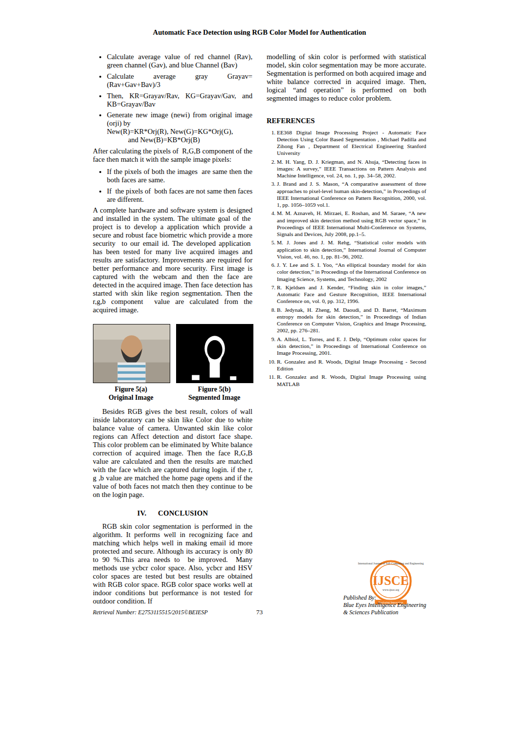Automatic Face Detection using RGB Color Model for Authentication
Calculate average value of red channel (Rav), green channel (Gav), and blue Channel (Bav)
Calculate average gray Grayav=(Rav+Gav+Bav)/3
Then, KR=Grayav/Rav, KG=Grayav/Gav, and KB=Grayav/Bav
Generate new image (newi) from original image (orji) by
New(R)=KR*Orj(R), New(G)=KG*Orj(G),
and New(B)=KB*Orj(B)
After calculating the pixels of R,G,B component of the face then match it with the sample image pixels:
If the pixels of both the images are same then the both faces are same.
If the pixels of both faces are not same then faces are different.
A complete hardware and software system is designed and installed in the system. The ultimate goal of the project is to develop a application which provide a secure and robust face biometric which provide a more security to our email id. The developed application has been tested for many live acquired images and results are satisfactory. Improvements are required for better performance and more security. First image is captured with the webcam and then the face are detected in the acquired image. Then face detection has started with skin like region segmentation. Then the r,g,b component value are calculated from the acquired image.
Figure 5(a)
Original Image
Figure 5(b)
Segmented Image
Besides RGB gives the best result, colors of wall inside laboratory can be skin like Color due to white balance value of camera. Unwanted skin like color regions can Affect detection and distort face shape. This color problem can be eliminated by White balance correction of acquired image. Then the face R,G,B value are calculated and then the results are matched with the face which are captured during login. if the r, g ,b value are matched the home page opens and if the value of both faces not match then they continue to be on the login page.
IV. CONCLUSION
RGB skin color segmentation is performed in the algorithm. It performs well in recognizing face and matching which helps well in making email id more protected and secure. Although its accuracy is only 80 to 90 %.This area needs to be improved. Many methods use ycbcr color space. Also, ycbcr and HSV color spaces are tested but best results are obtained with RGB color space. RGB color space works well at indoor conditions but performance is not tested for outdoor condition. If
modelling of skin color is performed with statistical model, skin color segmentation may be more accurate. Segmentation is performed on both acquired image and white balance corrected in acquired image. Then, logical “and operation” is performed on both segmented images to reduce color problem.
REFERENCES
EE368 Digital Image Processing Project - Automatic Face Detection Using Color Based Segmentation , Michael Padilla and Zihong Fan , Department of Electrical Engineering Stanford University
M. H. Yang, D. J. Kriegman, and N. Ahuja, “Detecting faces in images: A survey,” IEEE Transactions on Pattern Analysis and Machine Intelligence, vol. 24, no. 1, pp. 34–58, 2002.
J. Brand and J. S. Mason, “A comparative assessment of three approaches to pixel-level human skin-detection,” in Proceedings of IEEE International Conference on Pattern Recognition, 2000, vol. 1, pp. 1056–1059 vol.1.
M. M. Aznaveh, H. Mirzaei, E. Roshan, and M. Saraee, “A new and improved skin detection method using RGB vector space,” in Proceedings of IEEE International Multi-Conference on Systems, Signals and Devices, July 2008, pp.1–5.
M. J. Jones and J. M. Rehg, “Statistical color models with application to skin detection,” International Journal of Computer Vision, vol. 46, no. 1, pp. 81–96, 2002.
J. Y. Lee and S. I. Yoo, “An elliptical boundary model for skin color detection,” in Proceedings of the International Conference on Imaging Science, Systems, and Technology, 2002
R. Kjeldsen and J. Kender, “Finding skin in color images,” Automatic Face and Gesture Recognition, IEEE International Conference on, vol. 0, pp. 312, 1996.
B. Jedynak, H. Zheng, M. Daoudi, and D. Barret, “Maximum entropy models for skin detection,” in Proceedings of Indian Conference on Computer Vision, Graphics and Image Processing, 2002, pp. 276–281.
A. Albiol, L. Torres, and E. J. Delp, “Optimum color spaces for skin detection,” in Proceedings of International Conference on Image Processing, 2001.
R. Gonzalez and R. Woods, Digital Image Processing - Second Edition
R. Gonzalez and R. Woods, Digital Image Processing using MATLAB
Retrieval Number: E2753115515/2015©BEIESP
Published By:
Blue Eyes Intelligence Engineering
& Sciences Publication
73